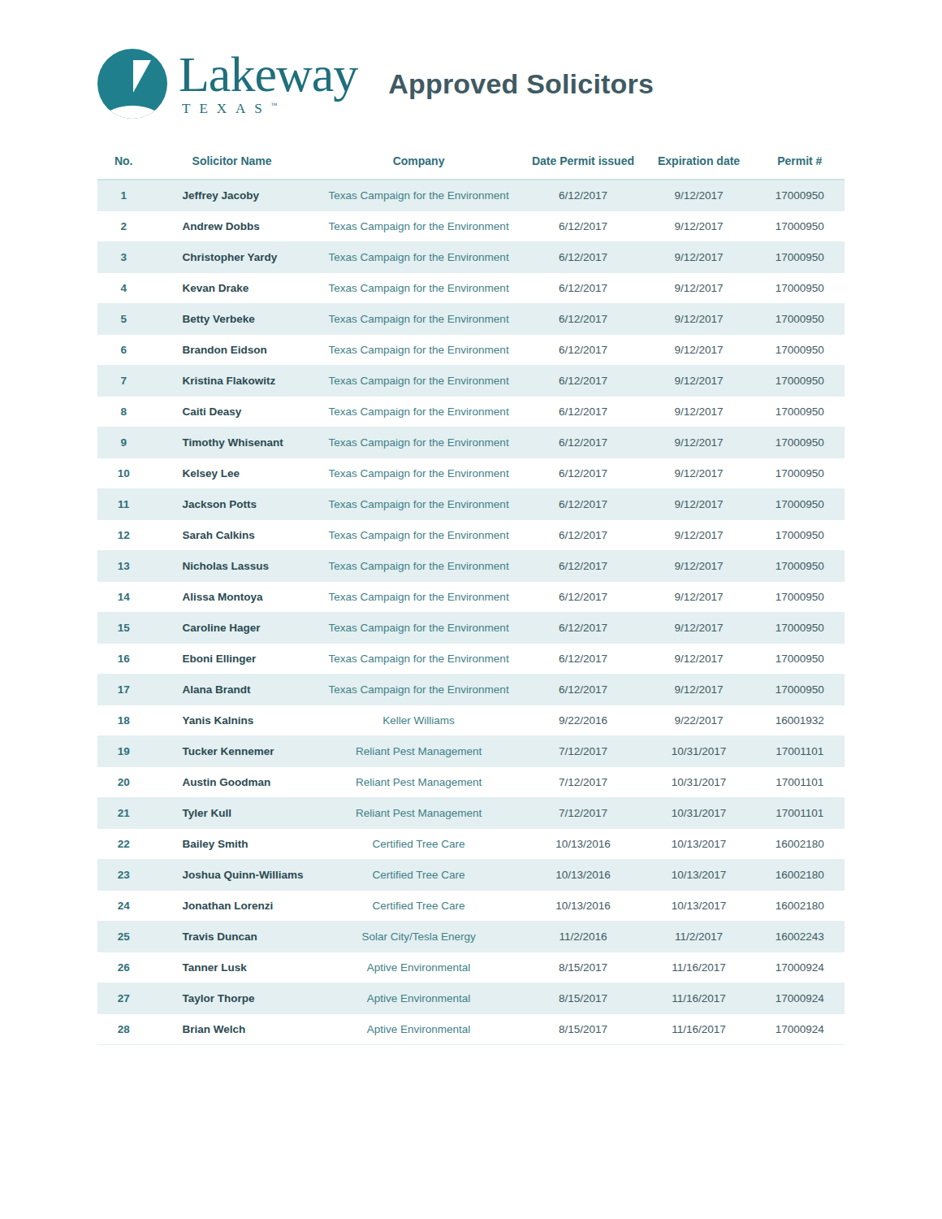Lakeway
TEXAS™
Approved Solicitors
| No. | Solicitor Name | Company | Date Permit issued | Expiration date | Permit # |
| --- | --- | --- | --- | --- | --- |
| 1 | Jeffrey Jacoby | Texas Campaign for the Environment | 6/12/2017 | 9/12/2017 | 17000950 |
| 2 | Andrew Dobbs | Texas Campaign for the Environment | 6/12/2017 | 9/12/2017 | 17000950 |
| 3 | Christopher Yardy | Texas Campaign for the Environment | 6/12/2017 | 9/12/2017 | 17000950 |
| 4 | Kevan Drake | Texas Campaign for the Environment | 6/12/2017 | 9/12/2017 | 17000950 |
| 5 | Betty Verbeke | Texas Campaign for the Environment | 6/12/2017 | 9/12/2017 | 17000950 |
| 6 | Brandon Eidson | Texas Campaign for the Environment | 6/12/2017 | 9/12/2017 | 17000950 |
| 7 | Kristina Flakowitz | Texas Campaign for the Environment | 6/12/2017 | 9/12/2017 | 17000950 |
| 8 | Caiti Deasy | Texas Campaign for the Environment | 6/12/2017 | 9/12/2017 | 17000950 |
| 9 | Timothy Whisenant | Texas Campaign for the Environment | 6/12/2017 | 9/12/2017 | 17000950 |
| 10 | Kelsey Lee | Texas Campaign for the Environment | 6/12/2017 | 9/12/2017 | 17000950 |
| 11 | Jackson Potts | Texas Campaign for the Environment | 6/12/2017 | 9/12/2017 | 17000950 |
| 12 | Sarah Calkins | Texas Campaign for the Environment | 6/12/2017 | 9/12/2017 | 17000950 |
| 13 | Nicholas Lassus | Texas Campaign for the Environment | 6/12/2017 | 9/12/2017 | 17000950 |
| 14 | Alissa Montoya | Texas Campaign for the Environment | 6/12/2017 | 9/12/2017 | 17000950 |
| 15 | Caroline Hager | Texas Campaign for the Environment | 6/12/2017 | 9/12/2017 | 17000950 |
| 16 | Eboni Ellinger | Texas Campaign for the Environment | 6/12/2017 | 9/12/2017 | 17000950 |
| 17 | Alana Brandt | Texas Campaign for the Environment | 6/12/2017 | 9/12/2017 | 17000950 |
| 18 | Yanis Kalnins | Keller Williams | 9/22/2016 | 9/22/2017 | 16001932 |
| 19 | Tucker Kennemer | Reliant Pest Management | 7/12/2017 | 10/31/2017 | 17001101 |
| 20 | Austin Goodman | Reliant Pest Management | 7/12/2017 | 10/31/2017 | 17001101 |
| 21 | Tyler Kull | Reliant Pest Management | 7/12/2017 | 10/31/2017 | 17001101 |
| 22 | Bailey Smith | Certified Tree Care | 10/13/2016 | 10/13/2017 | 16002180 |
| 23 | Joshua Quinn-Williams | Certified Tree Care | 10/13/2016 | 10/13/2017 | 16002180 |
| 24 | Jonathan Lorenzi | Certified Tree Care | 10/13/2016 | 10/13/2017 | 16002180 |
| 25 | Travis Duncan | Solar City/Tesla Energy | 11/2/2016 | 11/2/2017 | 16002243 |
| 26 | Tanner Lusk | Aptive Environmental | 8/15/2017 | 11/16/2017 | 17000924 |
| 27 | Taylor Thorpe | Aptive Environmental | 8/15/2017 | 11/16/2017 | 17000924 |
| 28 | Brian Welch | Aptive Environmental | 8/15/2017 | 11/16/2017 | 17000924 |